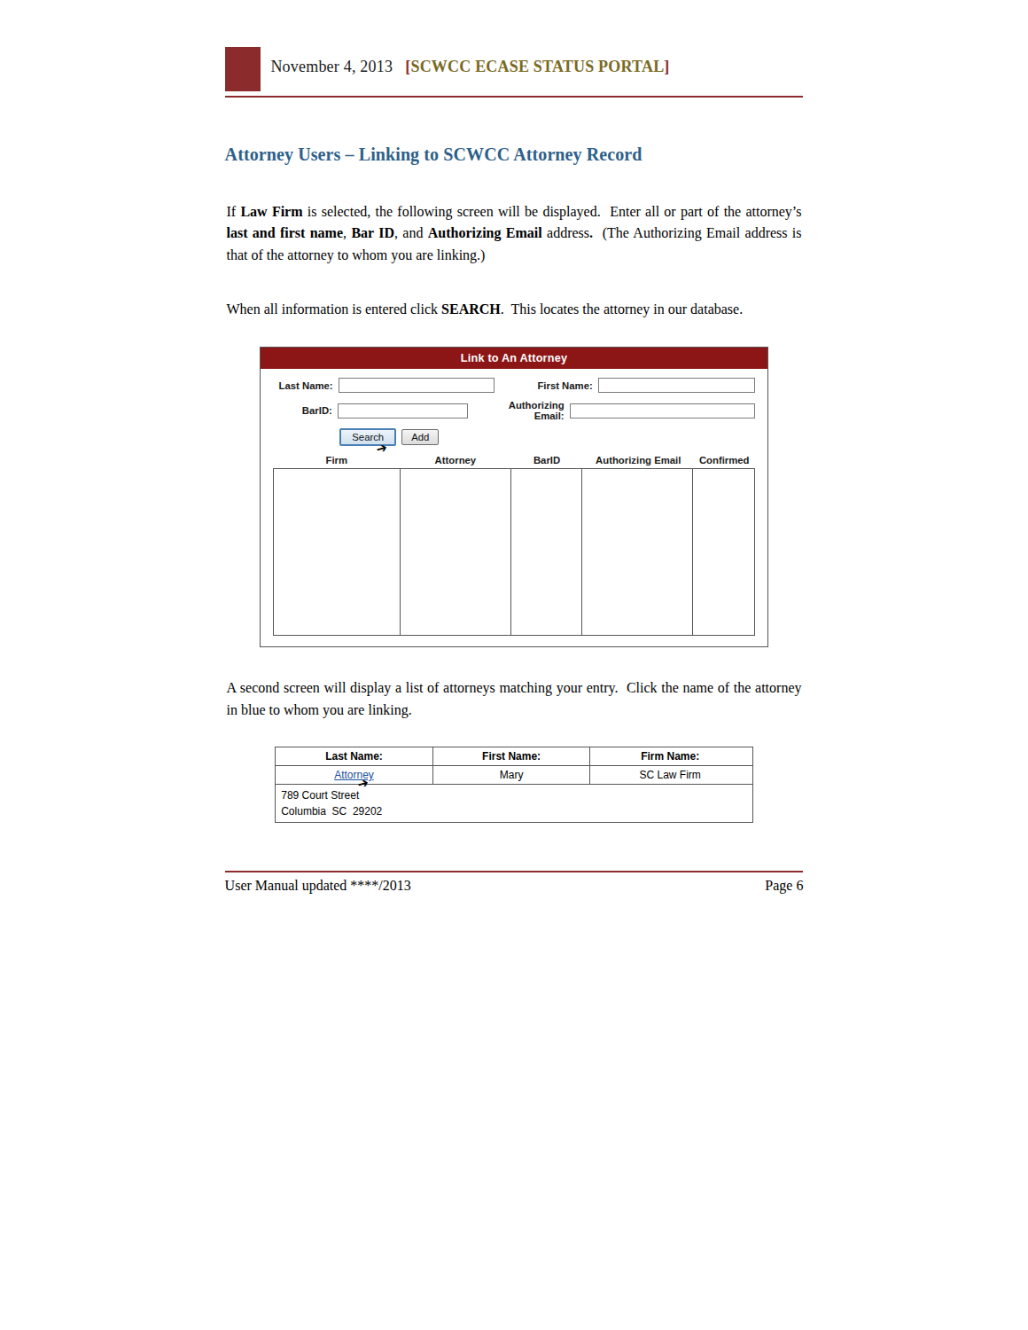November 4, 2013 [SCWCC ECASE STATUS PORTAL]
Attorney Users – Linking to SCWCC Attorney Record
If Law Firm is selected, the following screen will be displayed. Enter all or part of the attorney’s last and first name, Bar ID, and Authorizing Email address. (The Authorizing Email address is that of the attorney to whom you are linking.)
When all information is entered click SEARCH. This locates the attorney in our database.
Link to An Attorney
Last Name:
First Name:
BarID:
Authorizing Email:
Search Add ➔
Firm
Attorney
BarID
Authorizing Email
Confirmed
A second screen will display a list of attorneys matching your entry. Click the name of the attorney in blue to whom you are linking.
Last Name:
First Name:
Firm Name:
Attorney➔
Mary
SC Law Firm
789 Court Street
Columbia SC 29202
User Manual updated ****/2013 Page 6